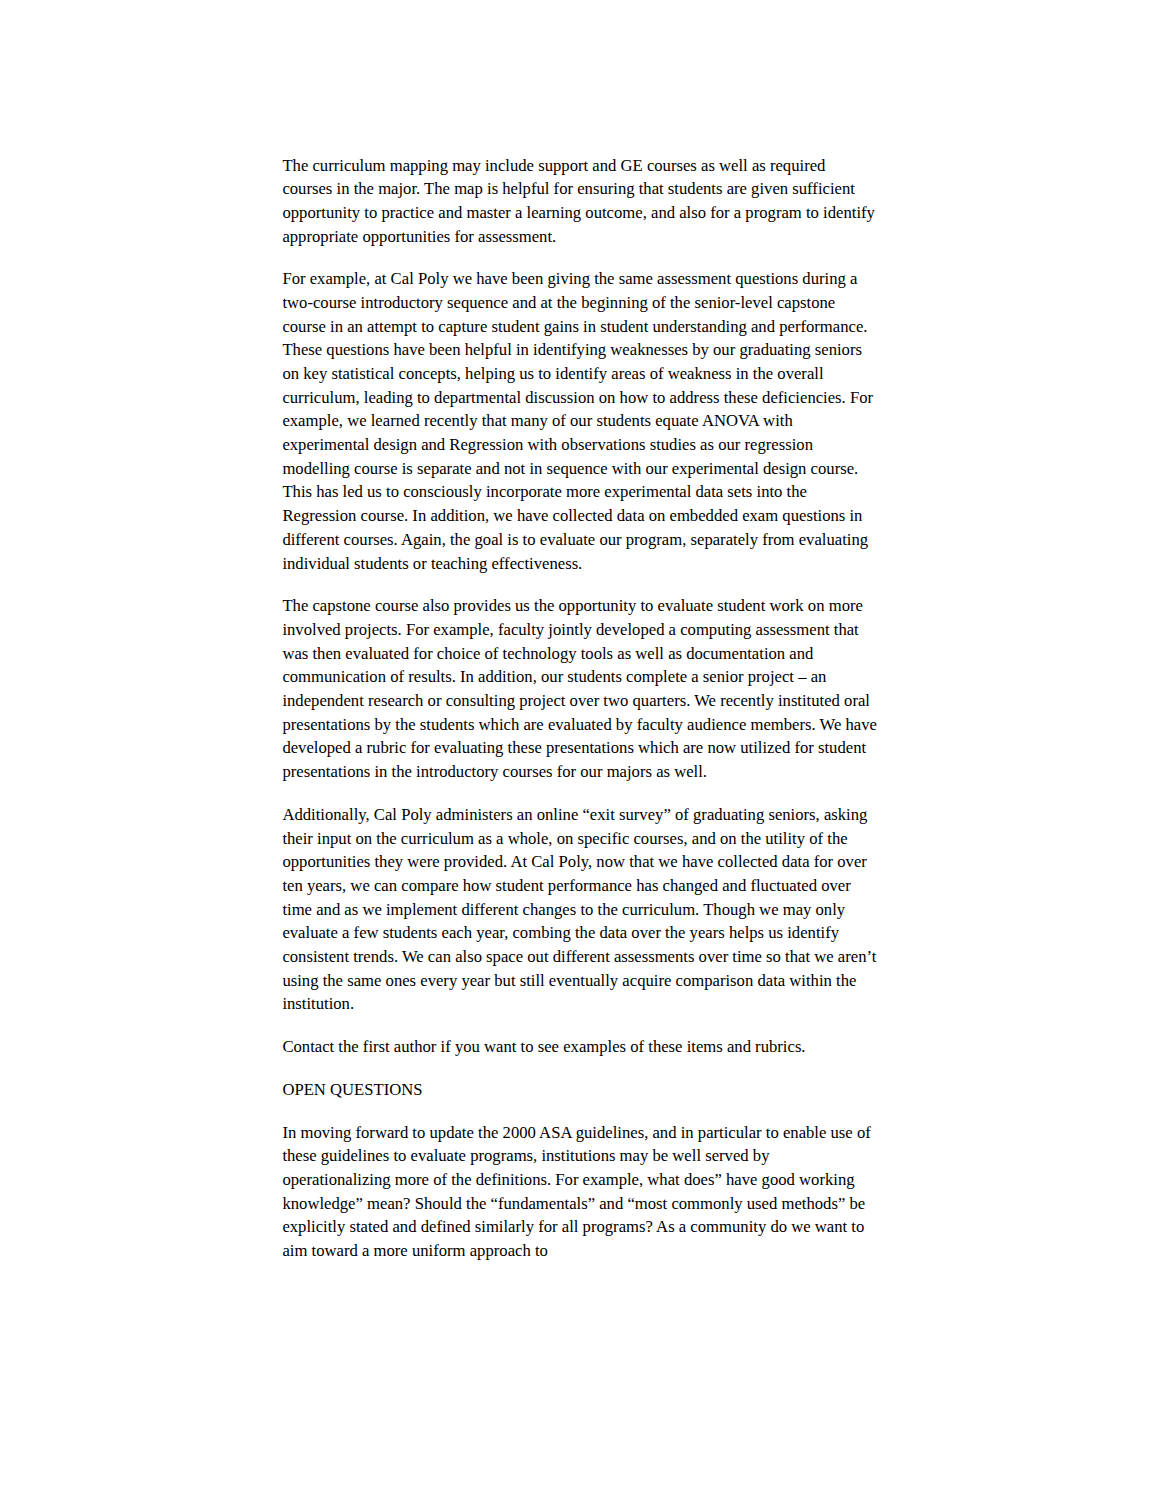The curriculum mapping may include support and GE courses as well as required courses in the major. The map is helpful for ensuring that students are given sufficient opportunity to practice and master a learning outcome, and also for a program to identify appropriate opportunities for assessment.
For example, at Cal Poly we have been giving the same assessment questions during a two-course introductory sequence and at the beginning of the senior-level capstone course in an attempt to capture student gains in student understanding and performance. These questions have been helpful in identifying weaknesses by our graduating seniors on key statistical concepts, helping us to identify areas of weakness in the overall curriculum, leading to departmental discussion on how to address these deficiencies. For example, we learned recently that many of our students equate ANOVA with experimental design and Regression with observations studies as our regression modelling course is separate and not in sequence with our experimental design course. This has led us to consciously incorporate more experimental data sets into the Regression course. In addition, we have collected data on embedded exam questions in different courses. Again, the goal is to evaluate our program, separately from evaluating individual students or teaching effectiveness.
The capstone course also provides us the opportunity to evaluate student work on more involved projects. For example, faculty jointly developed a computing assessment that was then evaluated for choice of technology tools as well as documentation and communication of results. In addition, our students complete a senior project – an independent research or consulting project over two quarters. We recently instituted oral presentations by the students which are evaluated by faculty audience members. We have developed a rubric for evaluating these presentations which are now utilized for student presentations in the introductory courses for our majors as well.
Additionally, Cal Poly administers an online “exit survey” of graduating seniors, asking their input on the curriculum as a whole, on specific courses, and on the utility of the opportunities they were provided. At Cal Poly, now that we have collected data for over ten years, we can compare how student performance has changed and fluctuated over time and as we implement different changes to the curriculum. Though we may only evaluate a few students each year, combing the data over the years helps us identify consistent trends. We can also space out different assessments over time so that we aren’t using the same ones every year but still eventually acquire comparison data within the institution.
Contact the first author if you want to see examples of these items and rubrics.
Open Questions
In moving forward to update the 2000 ASA guidelines, and in particular to enable use of these guidelines to evaluate programs, institutions may be well served by operationalizing more of the definitions. For example, what does” have good working knowledge” mean? Should the “fundamentals” and “most commonly used methods” be explicitly stated and defined similarly for all programs? As a community do we want to aim toward a more uniform approach to